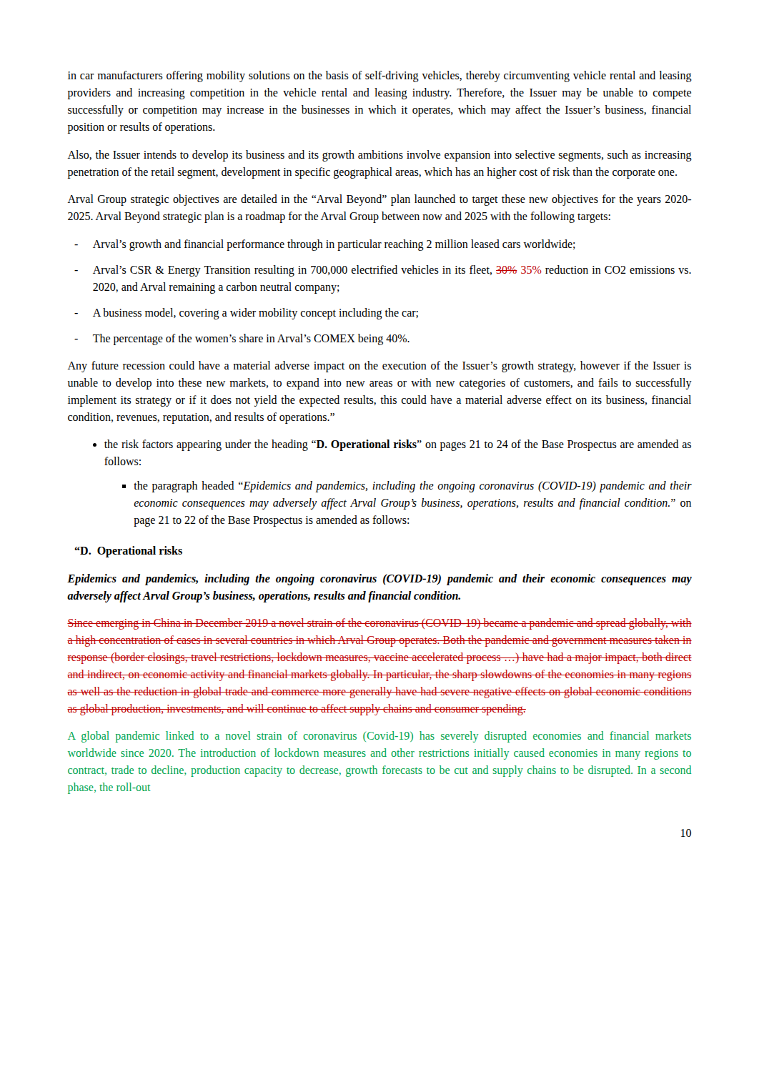in car manufacturers offering mobility solutions on the basis of self-driving vehicles, thereby circumventing vehicle rental and leasing providers and increasing competition in the vehicle rental and leasing industry. Therefore, the Issuer may be unable to compete successfully or competition may increase in the businesses in which it operates, which may affect the Issuer’s business, financial position or results of operations.
Also, the Issuer intends to develop its business and its growth ambitions involve expansion into selective segments, such as increasing penetration of the retail segment, development in specific geographical areas, which has an higher cost of risk than the corporate one.
Arval Group strategic objectives are detailed in the “Arval Beyond” plan launched to target these new objectives for the years 2020-2025. Arval Beyond strategic plan is a roadmap for the Arval Group between now and 2025 with the following targets:
Arval’s growth and financial performance through in particular reaching 2 million leased cars worldwide;
Arval’s CSR & Energy Transition resulting in 700,000 electrified vehicles in its fleet, 30% 35% reduction in CO2 emissions vs. 2020, and Arval remaining a carbon neutral company;
A business model, covering a wider mobility concept including the car;
The percentage of the women’s share in Arval’s COMEX being 40%.
Any future recession could have a material adverse impact on the execution of the Issuer’s growth strategy, however if the Issuer is unable to develop into these new markets, to expand into new areas or with new categories of customers, and fails to successfully implement its strategy or if it does not yield the expected results, this could have a material adverse effect on its business, financial condition, revenues, reputation, and results of operations.”
the risk factors appearing under the heading “D. Operational risks” on pages 21 to 24 of the Base Prospectus are amended as follows:
the paragraph headed “Epidemics and pandemics, including the ongoing coronavirus (COVID-19) pandemic and their economic consequences may adversely affect Arval Group’s business, operations, results and financial condition.” on page 21 to 22 of the Base Prospectus is amended as follows:
“D. Operational risks
Epidemics and pandemics, including the ongoing coronavirus (COVID-19) pandemic and their economic consequences may adversely affect Arval Group’s business, operations, results and financial condition.
Since emerging in China in December 2019 a novel strain of the coronavirus (COVID-19) became a pandemic and spread globally, with a high concentration of cases in several countries in which Arval Group operates. Both the pandemic and government measures taken in response (border closings, travel restrictions, lockdown measures, vaccine accelerated process …) have had a major impact, both direct and indirect, on economic activity and financial markets globally. In particular, the sharp slowdowns of the economies in many regions as well as the reduction in global trade and commerce more generally have had severe negative effects on global economic conditions as global production, investments, and will continue to affect supply chains and consumer spending.
A global pandemic linked to a novel strain of coronavirus (Covid-19) has severely disrupted economies and financial markets worldwide since 2020. The introduction of lockdown measures and other restrictions initially caused economies in many regions to contract, trade to decline, production capacity to decrease, growth forecasts to be cut and supply chains to be disrupted. In a second phase, the roll-out
10